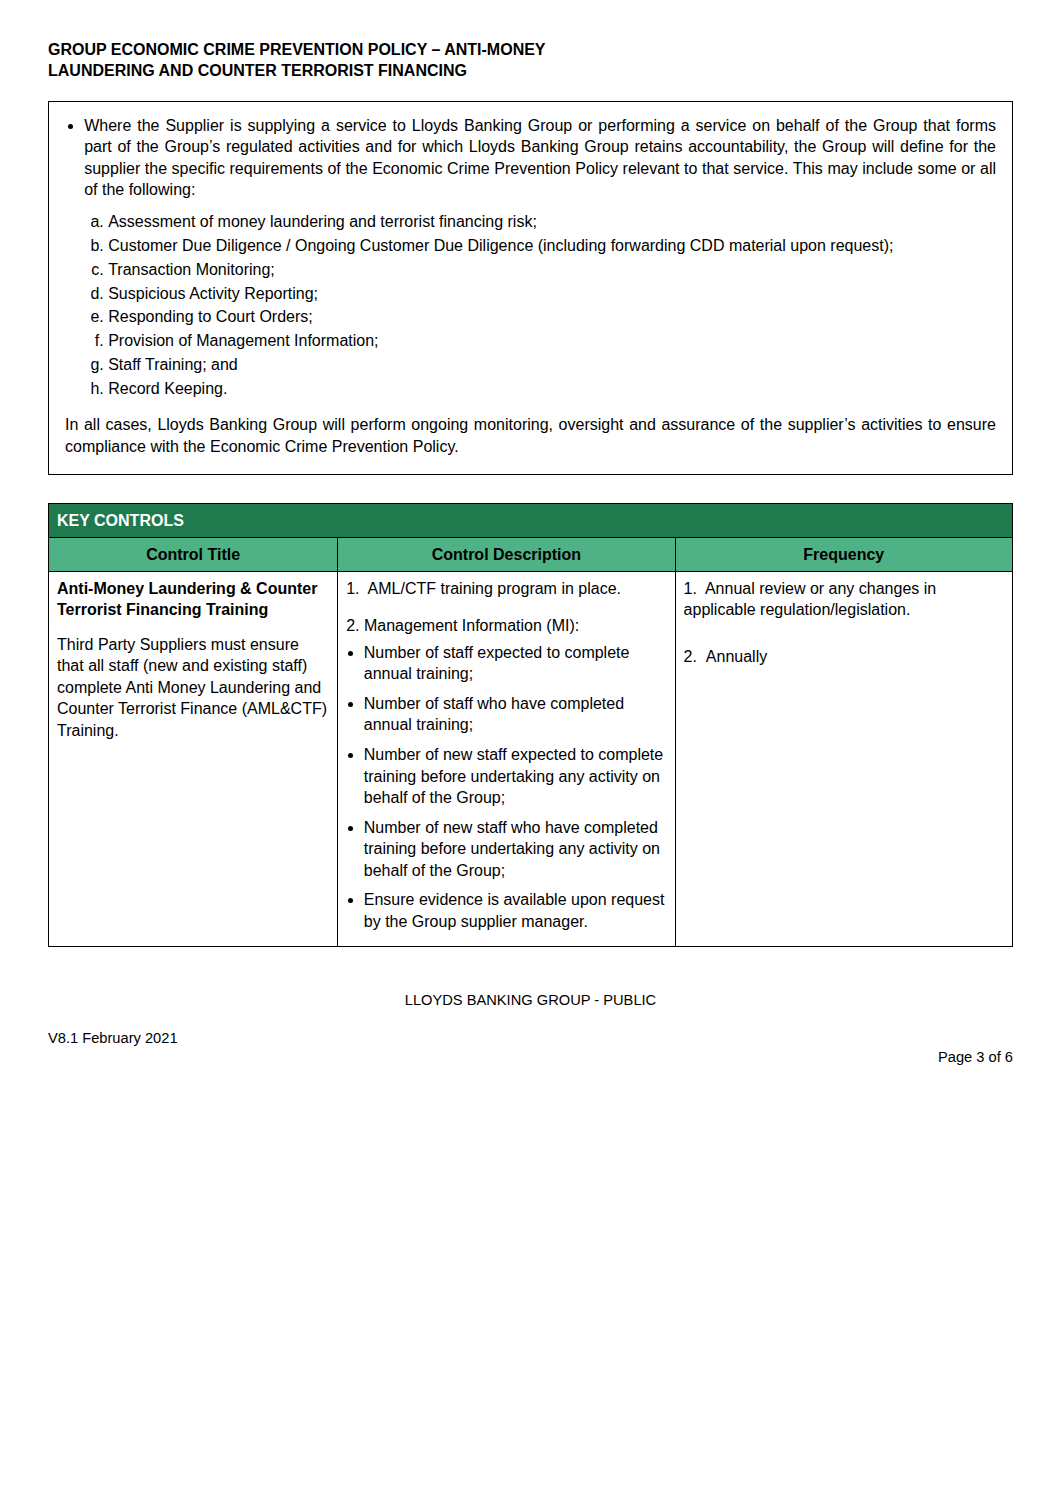GROUP ECONOMIC CRIME PREVENTION POLICY – ANTI-MONEY
LAUNDERING AND COUNTER TERRORIST FINANCING
Where the Supplier is supplying a service to Lloyds Banking Group or performing a service on behalf of the Group that forms part of the Group’s regulated activities and for which Lloyds Banking Group retains accountability, the Group will define for the supplier the specific requirements of the Economic Crime Prevention Policy relevant to that service. This may include some or all of the following:
Assessment of money laundering and terrorist financing risk;
Customer Due Diligence / Ongoing Customer Due Diligence (including forwarding CDD material upon request);
Transaction Monitoring;
Suspicious Activity Reporting;
Responding to Court Orders;
Provision of Management Information;
Staff Training; and
Record Keeping.
In all cases, Lloyds Banking Group will perform ongoing monitoring, oversight and assurance of the supplier’s activities to ensure compliance with the Economic Crime Prevention Policy.
| KEY CONTROLS |
| Control Title | Control Description | Frequency |
| Anti-Money Laundering & Counter Terrorist Financing Training Third Party Suppliers must ensure that all staff (new and existing staff) complete Anti Money Laundering and Counter Terrorist Finance (AML&CTF) Training. | 1. AML/CTF training program in place. 2. Management Information (MI): Number of staff expected to complete annual training; Number of staff who have completed annual training; Number of new staff expected to complete training before undertaking any activity on behalf of the Group; Number of new staff who have completed training before undertaking any activity on behalf of the Group; Ensure evidence is available upon request by the Group supplier manager. | 1. Annual review or any changes in applicable regulation/legislation. 2. Annually |
LLOYDS BANKING GROUP - PUBLIC
V8.1 February 2021
Page 3 of 6